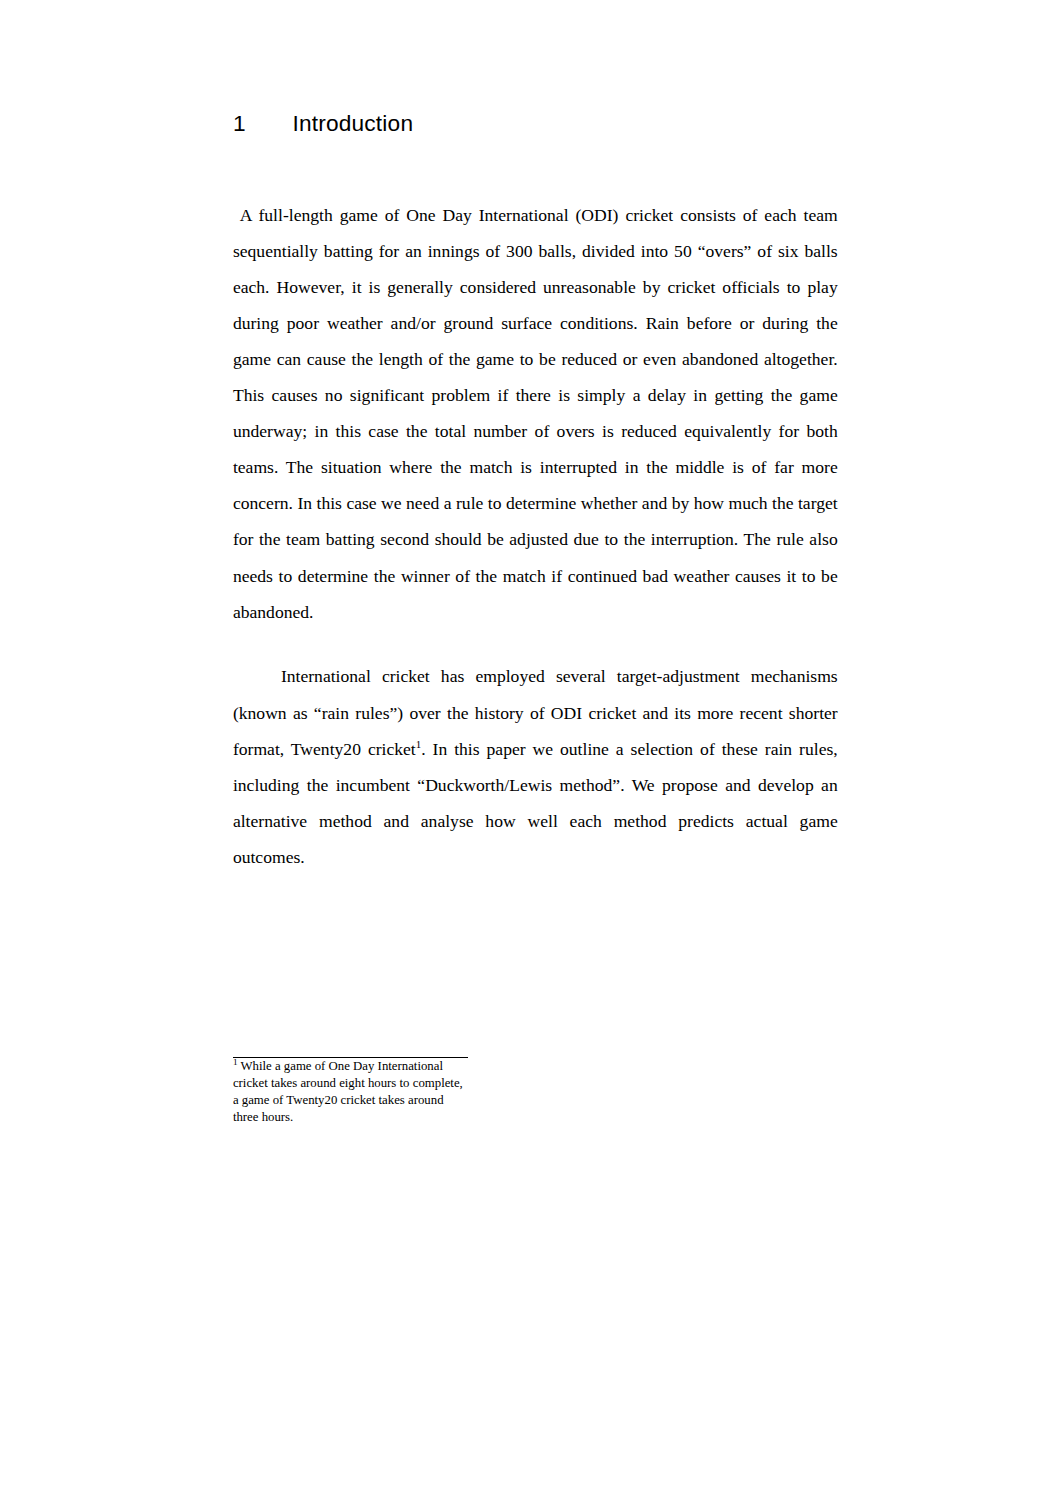1 Introduction
A full-length game of One Day International (ODI) cricket consists of each team sequentially batting for an innings of 300 balls, divided into 50 “overs” of six balls each. However, it is generally considered unreasonable by cricket officials to play during poor weather and/or ground surface conditions. Rain before or during the game can cause the length of the game to be reduced or even abandoned altogether. This causes no significant problem if there is simply a delay in getting the game underway; in this case the total number of overs is reduced equivalently for both teams. The situation where the match is interrupted in the middle is of far more concern. In this case we need a rule to determine whether and by how much the target for the team batting second should be adjusted due to the interruption. The rule also needs to determine the winner of the match if continued bad weather causes it to be abandoned.
International cricket has employed several target-adjustment mechanisms (known as “rain rules”) over the history of ODI cricket and its more recent shorter format, Twenty20 cricket1. In this paper we outline a selection of these rain rules, including the incumbent “Duckworth/Lewis method”. We propose and develop an alternative method and analyse how well each method predicts actual game outcomes.
1 While a game of One Day International cricket takes around eight hours to complete, a game of Twenty20 cricket takes around three hours.